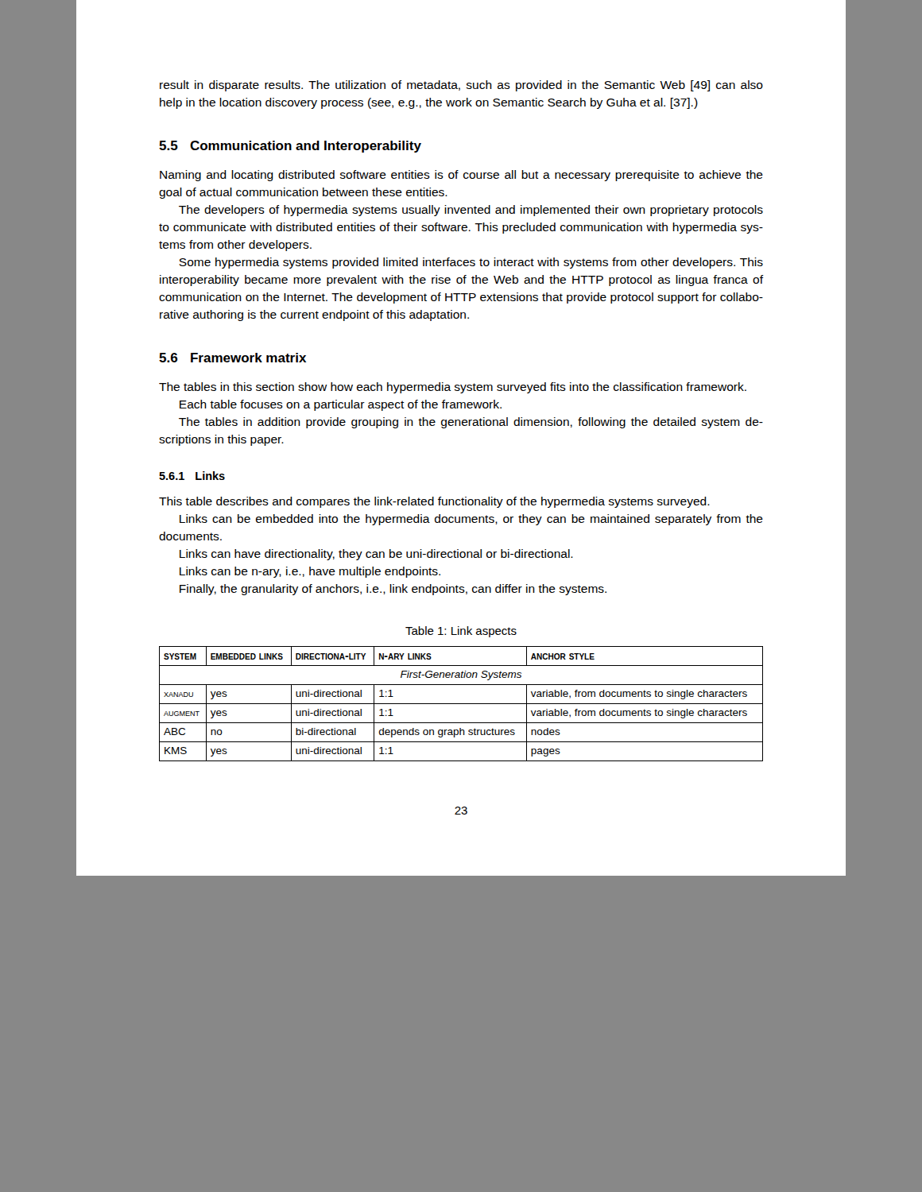result in disparate results. The utilization of metadata, such as provided in the Semantic Web [49] can also help in the location discovery process (see, e.g., the work on Semantic Search by Guha et al. [37].)
5.5 Communication and Interoperability
Naming and locating distributed software entities is of course all but a necessary prerequisite to achieve the goal of actual communication between these entities.
The developers of hypermedia systems usually invented and implemented their own proprietary protocols to communicate with distributed entities of their software. This precluded communication with hypermedia systems from other developers.
Some hypermedia systems provided limited interfaces to interact with systems from other developers. This interoperability became more prevalent with the rise of the Web and the HTTP protocol as lingua franca of communication on the Internet. The development of HTTP extensions that provide protocol support for collaborative authoring is the current endpoint of this adaptation.
5.6 Framework matrix
The tables in this section show how each hypermedia system surveyed fits into the classification framework.
Each table focuses on a particular aspect of the framework.
The tables in addition provide grouping in the generational dimension, following the detailed system descriptions in this paper.
5.6.1 Links
This table describes and compares the link-related functionality of the hypermedia systems surveyed.
Links can be embedded into the hypermedia documents, or they can be maintained separately from the documents.
Links can have directionality, they can be uni-directional or bi-directional.
Links can be n-ary, i.e., have multiple endpoints.
Finally, the granularity of anchors, i.e., link endpoints, can differ in the systems.
Table 1: Link aspects
| System | Embedded Links | Directiona-lity | n-ary Links | Anchor Style |
| --- | --- | --- | --- | --- |
| First-Generation Systems |
| Xanadu | yes | uni-directional | 1:1 | variable, from documents to single characters |
| Augment | yes | uni-directional | 1:1 | variable, from documents to single characters |
| ABC | no | bi-directional | depends on graph structures | nodes |
| KMS | yes | uni-directional | 1:1 | pages |
23